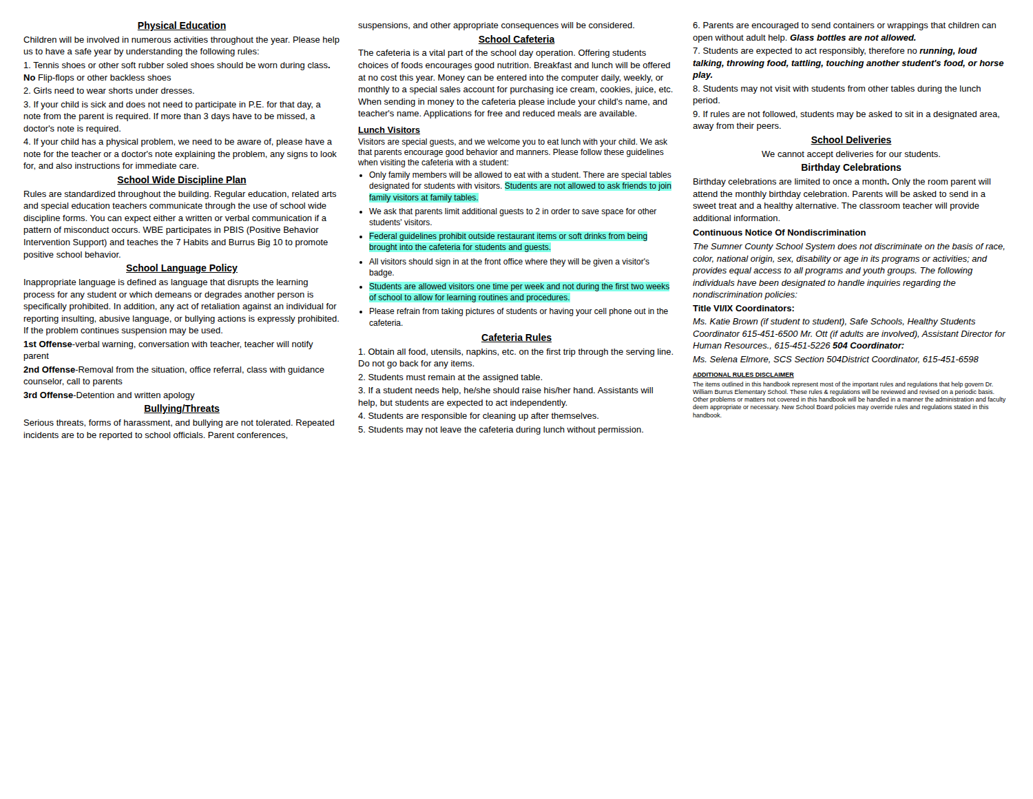Physical Education
Children will be involved in numerous activities throughout the year. Please help us to have a safe year by understanding the following rules:
1. Tennis shoes or other soft rubber soled shoes should be worn during class. No Flip-flops or other backless shoes
2. Girls need to wear shorts under dresses.
3. If your child is sick and does not need to participate in P.E. for that day, a note from the parent is required. If more than 3 days have to be missed, a doctor's note is required.
4. If your child has a physical problem, we need to be aware of, please have a note for the teacher or a doctor's note explaining the problem, any signs to look for, and also instructions for immediate care.
School Wide Discipline Plan
Rules are standardized throughout the building. Regular education, related arts and special education teachers communicate through the use of school wide discipline forms. You can expect either a written or verbal communication if a pattern of misconduct occurs. WBE participates in PBIS (Positive Behavior Intervention Support) and teaches the 7 Habits and Burrus Big 10 to promote positive school behavior.
School Language Policy
Inappropriate language is defined as language that disrupts the learning process for any student or which demeans or degrades another person is specifically prohibited. In addition, any act of retaliation against an individual for reporting insulting, abusive language, or bullying actions is expressly prohibited. If the problem continues suspension may be used.
1st Offense-verbal warning, conversation with teacher, teacher will notify parent
2nd Offense-Removal from the situation, office referral, class with guidance counselor, call to parents
3rd Offense-Detention and written apology
Bullying/Threats
Serious threats, forms of harassment, and bullying are not tolerated. Repeated incidents are to be reported to school officials. Parent conferences, suspensions, and other appropriate consequences will be considered.
School Cafeteria
The cafeteria is a vital part of the school day operation. Offering students choices of foods encourages good nutrition. Breakfast and lunch will be offered at no cost this year. Money can be entered into the computer daily, weekly, or monthly to a special sales account for purchasing ice cream, cookies, juice, etc. When sending in money to the cafeteria please include your child's name, and teacher's name. Applications for free and reduced meals are available.
Lunch Visitors
Visitors are special guests, and we welcome you to eat lunch with your child. We ask that parents encourage good behavior and manners. Please follow these guidelines when visiting the cafeteria with a student:
Only family members will be allowed to eat with a student. There are special tables designated for students with visitors. Students are not allowed to ask friends to join family visitors at family tables.
We ask that parents limit additional guests to 2 in order to save space for other students' visitors.
Federal guidelines prohibit outside restaurant items or soft drinks from being brought into the cafeteria for students and guests.
All visitors should sign in at the front office where they will be given a visitor's badge.
Students are allowed visitors one time per week and not during the first two weeks of school to allow for learning routines and procedures.
Please refrain from taking pictures of students or having your cell phone out in the cafeteria.
Cafeteria Rules
1. Obtain all food, utensils, napkins, etc. on the first trip through the serving line. Do not go back for any items.
2. Students must remain at the assigned table.
3. If a student needs help, he/she should raise his/her hand. Assistants will help, but students are expected to act independently.
4. Students are responsible for cleaning up after themselves.
5. Students may not leave the cafeteria during lunch without permission.
6. Parents are encouraged to send containers or wrappings that children can open without adult help. Glass bottles are not allowed.
7. Students are expected to act responsibly, therefore no running, loud talking, throwing food, tattling, touching another student's food, or horse play.
8. Students may not visit with students from other tables during the lunch period.
9. If rules are not followed, students may be asked to sit in a designated area, away from their peers.
School Deliveries
We cannot accept deliveries for our students.
Birthday Celebrations
Birthday celebrations are limited to once a month. Only the room parent will attend the monthly birthday celebration. Parents will be asked to send in a sweet treat and a healthy alternative. The classroom teacher will provide additional information.
Continuous Notice Of Nondiscrimination
The Sumner County School System does not discriminate on the basis of race, color, national origin, sex, disability or age in its programs or activities; and provides equal access to all programs and youth groups. The following individuals have been designated to handle inquiries regarding the nondiscrimination policies:
Title VI/IX Coordinators:
Ms. Katie Brown (if student to student), Safe Schools, Healthy Students Coordinator 615-451-6500 Mr. Ott (if adults are involved), Assistant Director for Human Resources., 615-451-5226 504 Coordinator:
Ms. Selena Elmore, SCS Section 504District Coordinator, 615-451-6598
ADDITIONAL RULES DISCLAIMER
The items outlined in this handbook represent most of the important rules and regulations that help govern Dr. William Burrus Elementary School. These rules & regulations will be reviewed and revised on a periodic basis. Other problems or matters not covered in this handbook will be handled in a manner the administration and faculty deem appropriate or necessary. New School Board policies may override rules and regulations stated in this handbook.